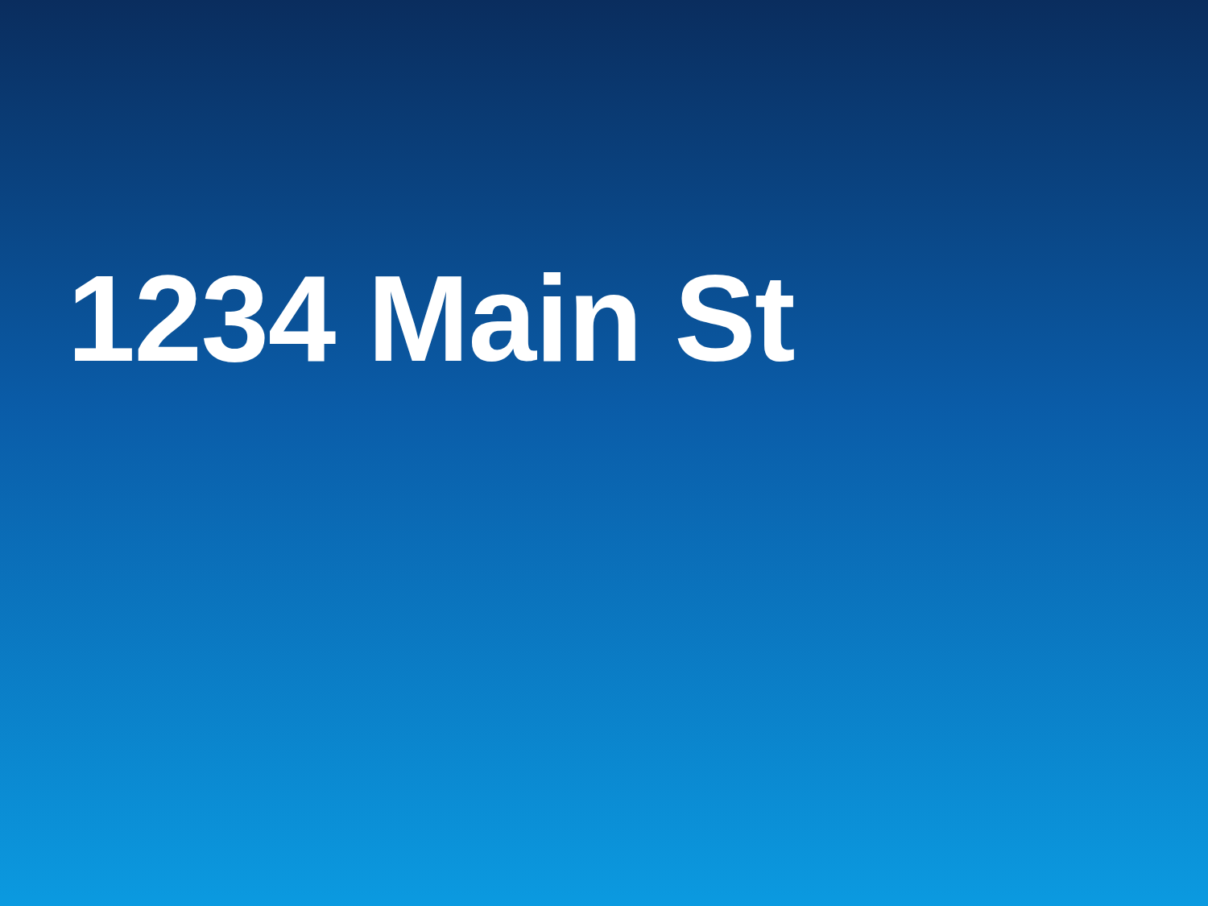1234 Main St